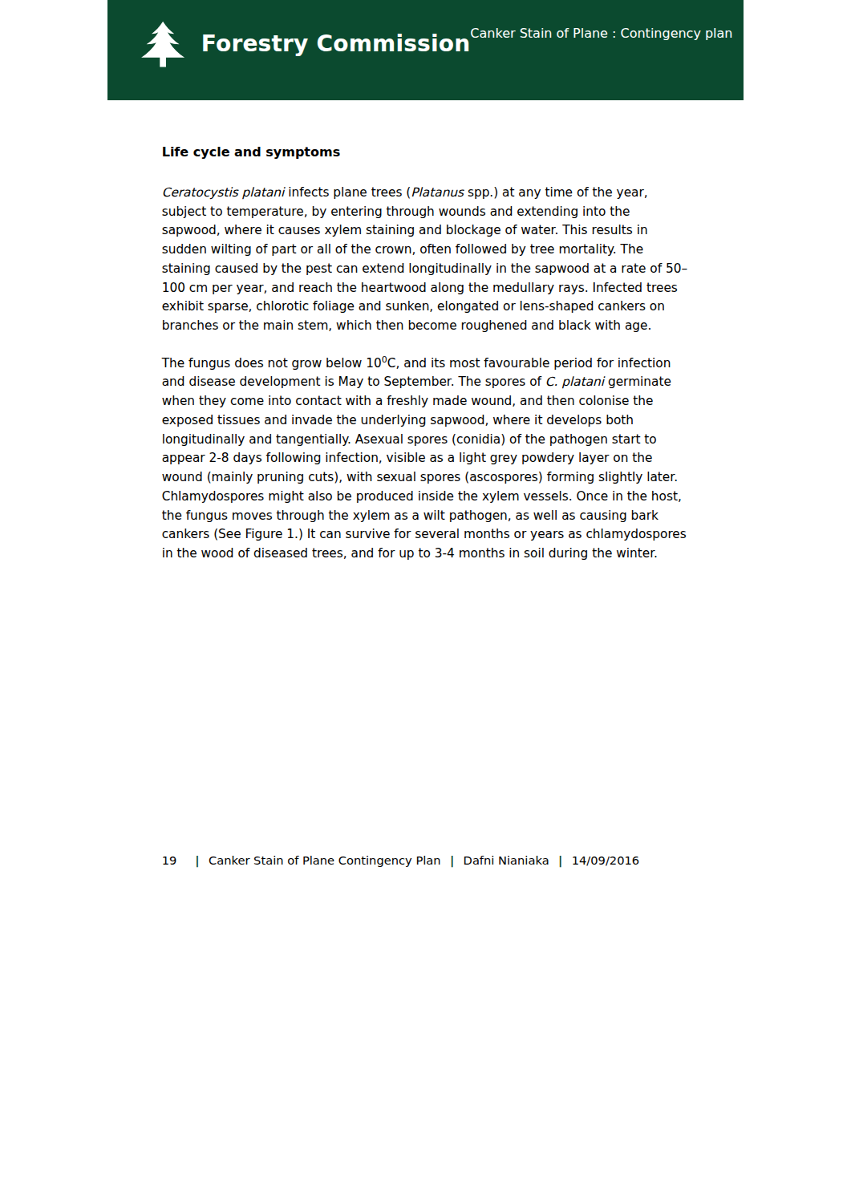Forestry Commission
Canker Stain of Plane : Contingency plan
Life cycle and symptoms
Ceratocystis platani infects plane trees (Platanus spp.) at any time of the year, subject to temperature, by entering through wounds and extending into the sapwood, where it causes xylem staining and blockage of water. This results in sudden wilting of part or all of the crown, often followed by tree mortality. The staining caused by the pest can extend longitudinally in the sapwood at a rate of 50–100 cm per year, and reach the heartwood along the medullary rays. Infected trees exhibit sparse, chlorotic foliage and sunken, elongated or lens-shaped cankers on branches or the main stem, which then become roughened and black with age.
The fungus does not grow below 100 C, and its most favourable period for infection and disease development is May to September. The spores of C. platani germinate when they come into contact with a freshly made wound, and then colonise the exposed tissues and invade the underlying sapwood, where it develops both longitudinally and tangentially. Asexual spores (conidia) of the pathogen start to appear 2-8 days following infection, visible as a light grey powdery layer on the wound (mainly pruning cuts), with sexual spores (ascospores) forming slightly later. Chlamydospores might also be produced inside the xylem vessels. Once in the host, the fungus moves through the xylem as a wilt pathogen, as well as causing bark cankers (See Figure 1.) It can survive for several months or years as chlamydospores in the wood of diseased trees, and for up to 3-4 months in soil during the winter.
19 | Canker Stain of Plane Contingency Plan | Dafni Nianiaka | 14/09/2016